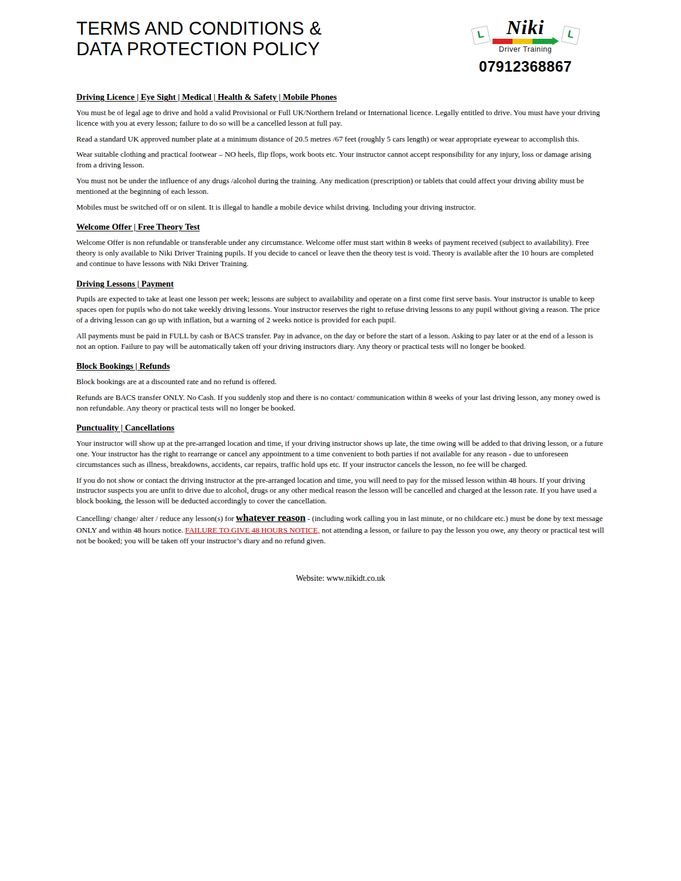TERMS AND CONDITIONS &
DATA PROTECTION POLICY
L
Niki
Driver Training
L
07912368867
Driving Licence | Eye Sight | Medical | Health & Safety | Mobile Phones
You must be of legal age to drive and hold a valid Provisional or Full UK/Northern Ireland or International licence. Legally entitled to drive. You must have your driving licence with you at every lesson; failure to do so will be a cancelled lesson at full pay.
Read a standard UK approved number plate at a minimum distance of 20.5 metres /67 feet (roughly 5 cars length) or wear appropriate eyewear to accomplish this.
Wear suitable clothing and practical footwear – NO heels, flip flops, work boots etc. Your instructor cannot accept responsibility for any injury, loss or damage arising from a driving lesson.
You must not be under the influence of any drugs /alcohol during the training. Any medication (prescription) or tablets that could affect your driving ability must be mentioned at the beginning of each lesson.
Mobiles must be switched off or on silent. It is illegal to handle a mobile device whilst driving. Including your driving instructor.
Welcome Offer | Free Theory Test
Welcome Offer is non refundable or transferable under any circumstance. Welcome offer must start within 8 weeks of payment received (subject to availability). Free theory is only available to Niki Driver Training pupils. If you decide to cancel or leave then the theory test is void. Theory is available after the 10 hours are completed and continue to have lessons with Niki Driver Training.
Driving Lessons | Payment
Pupils are expected to take at least one lesson per week; lessons are subject to availability and operate on a first come first serve basis. Your instructor is unable to keep spaces open for pupils who do not take weekly driving lessons. Your instructor reserves the right to refuse driving lessons to any pupil without giving a reason. The price of a driving lesson can go up with inflation, but a warning of 2 weeks notice is provided for each pupil.
All payments must be paid in FULL by cash or BACS transfer. Pay in advance, on the day or before the start of a lesson. Asking to pay later or at the end of a lesson is not an option. Failure to pay will be automatically taken off your driving instructors diary. Any theory or practical tests will no longer be booked.
Block Bookings | Refunds
Block bookings are at a discounted rate and no refund is offered.
Refunds are BACS transfer ONLY. No Cash. If you suddenly stop and there is no contact/ communication within 8 weeks of your last driving lesson, any money owed is non refundable. Any theory or practical tests will no longer be booked.
Punctuality | Cancellations
Your instructor will show up at the pre-arranged location and time, if your driving instructor shows up late, the time owing will be added to that driving lesson, or a future one. Your instructor has the right to rearrange or cancel any appointment to a time convenient to both parties if not available for any reason - due to unforeseen circumstances such as illness, breakdowns, accidents, car repairs, traffic hold ups etc. If your instructor cancels the lesson, no fee will be charged.
If you do not show or contact the driving instructor at the pre-arranged location and time, you will need to pay for the missed lesson within 48 hours. If your driving instructor suspects you are unfit to drive due to alcohol, drugs or any other medical reason the lesson will be cancelled and charged at the lesson rate. If you have used a block booking, the lesson will be deducted accordingly to cover the cancellation.
Cancelling/ change/ alter / reduce any lesson(s) for whatever reason - (including work calling you in last minute, or no childcare etc.) must be done by text message ONLY and within 48 hours notice. FAILURE TO GIVE 48 HOURS NOTICE, not attending a lesson, or failure to pay the lesson you owe, any theory or practical test will not be booked; you will be taken off your instructor’s diary and no refund given.
Website: www.nikidt.co.uk